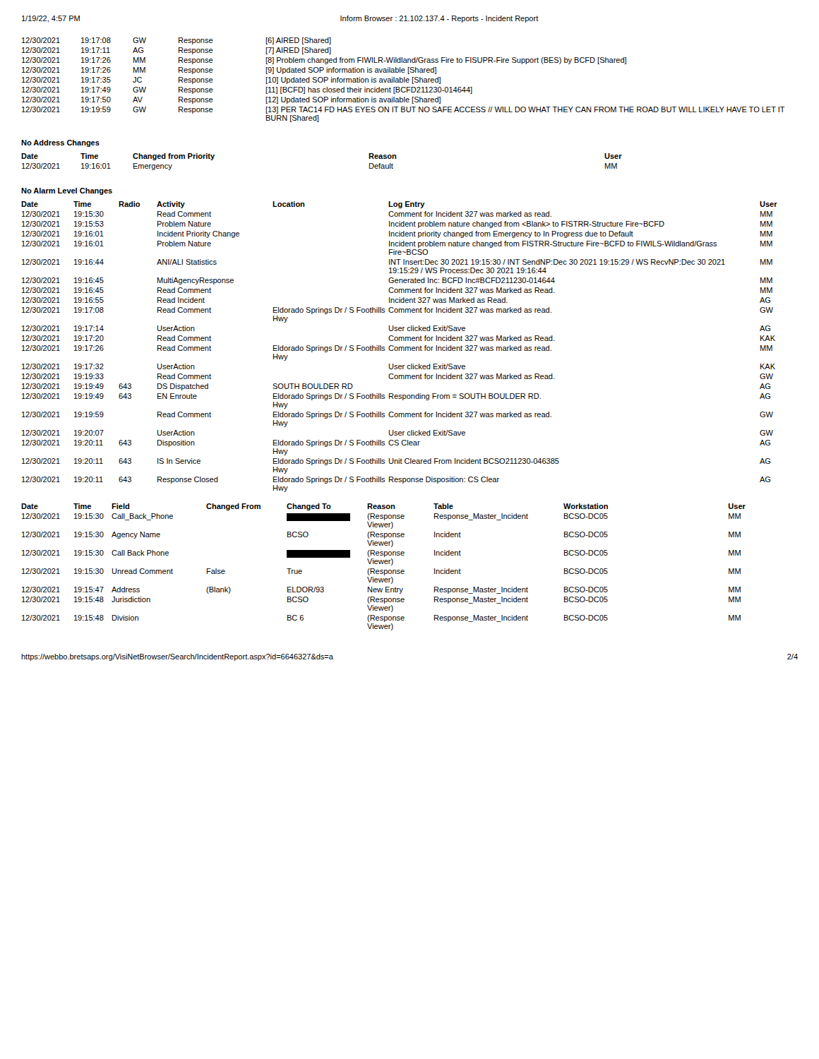1/19/22, 4:57 PM
Inform Browser : 21.102.137.4 - Reports - Incident Report
| 12/30/2021 | 19:17:08 | GW | Response | [6] AIRED [Shared] |
| 12/30/2021 | 19:17:11 | AG | Response | [7] AIRED [Shared] |
| 12/30/2021 | 19:17:26 | MM | Response | [8] Problem changed from FIWILR-Wildland/Grass Fire to FISUPR-Fire Support (BES) by BCFD [Shared] |
| 12/30/2021 | 19:17:26 | MM | Response | [9] Updated SOP information is available [Shared] |
| 12/30/2021 | 19:17:35 | JC | Response | [10] Updated SOP information is available [Shared] |
| 12/30/2021 | 19:17:49 | GW | Response | [11] [BCFD] has closed their incident [BCFD211230-014644] |
| 12/30/2021 | 19:17:50 | AV | Response | [12] Updated SOP information is available [Shared] |
| 12/30/2021 | 19:19:59 | GW | Response | [13] PER TAC14 FD HAS EYES ON IT BUT NO SAFE ACCESS // WILL DO WHAT THEY CAN FROM THE ROAD BUT WILL LIKELY HAVE TO LET IT BURN [Shared] |
No Address Changes
| Date | Time | Changed from Priority | Reason | User |
| --- | --- | --- | --- | --- |
| 12/30/2021 | 19:16:01 | Emergency | Default | MM |
No Alarm Level Changes
| Date | Time | Radio | Activity | Location | Log Entry | User |
| --- | --- | --- | --- | --- | --- | --- |
| 12/30/2021 | 19:15:30 | | Read Comment | | Comment for Incident 327 was marked as read. | MM |
| 12/30/2021 | 19:15:53 | | Problem Nature | | Incident problem nature changed from <Blank> to FISTRR-Structure Fire~BCFD | MM |
| 12/30/2021 | 19:16:01 | | Incident Priority Change | | Incident priority changed from Emergency to In Progress due to Default | MM |
| 12/30/2021 | 19:16:01 | | Problem Nature | | Incident problem nature changed from FISTRR-Structure Fire~BCFD to FIWILS-Wildland/Grass Fire~BCSO | MM |
| 12/30/2021 | 19:16:44 | | ANI/ALI Statistics | | INT Insert:Dec 30 2021 19:15:30 / INT SendNP:Dec 30 2021 19:15:29 / WS RecvNP:Dec 30 2021 19:15:29 / WS Process:Dec 30 2021 19:16:44 | MM |
| 12/30/2021 | 19:16:45 | | MultiAgencyResponse | | Generated Inc: BCFD Inc#BCFD211230-014644 | MM |
| 12/30/2021 | 19:16:45 | | Read Comment | | Comment for Incident 327 was Marked as Read. | MM |
| 12/30/2021 | 19:16:55 | | Read Incident | | Incident 327 was Marked as Read. | AG |
| 12/30/2021 | 19:17:08 | | Read Comment | Eldorado Springs Dr / S Foothills Hwy | Comment for Incident 327 was marked as read. | GW |
| 12/30/2021 | 19:17:14 | | UserAction | | User clicked Exit/Save | AG |
| 12/30/2021 | 19:17:20 | | Read Comment | | Comment for Incident 327 was Marked as Read. | KAK |
| 12/30/2021 | 19:17:26 | | Read Comment | Eldorado Springs Dr / S Foothills Hwy | Comment for Incident 327 was marked as read. | MM |
| 12/30/2021 | 19:17:32 | | UserAction | | User clicked Exit/Save | KAK |
| 12/30/2021 | 19:19:33 | | Read Comment | | Comment for Incident 327 was Marked as Read. | GW |
| 12/30/2021 | 19:19:49 | 643 | DS Dispatched | SOUTH BOULDER RD | | AG |
| 12/30/2021 | 19:19:49 | 643 | EN Enroute | Eldorado Springs Dr / S Foothills Hwy | Responding From = SOUTH BOULDER RD. | AG |
| 12/30/2021 | 19:19:59 | | Read Comment | Eldorado Springs Dr / S Foothills Hwy | Comment for Incident 327 was marked as read. | GW |
| 12/30/2021 | 19:20:07 | | UserAction | | User clicked Exit/Save | GW |
| 12/30/2021 | 19:20:11 | 643 | Disposition | Eldorado Springs Dr / S Foothills Hwy | CS Clear | AG |
| 12/30/2021 | 19:20:11 | 643 | IS In Service | Eldorado Springs Dr / S Foothills Hwy | Unit Cleared From Incident BCSO211230-046385 | AG |
| 12/30/2021 | 19:20:11 | 643 | Response Closed | Eldorado Springs Dr / S Foothills Hwy | Response Disposition: CS Clear | AG |
| Date | Time | Field | Changed From | Changed To | Reason | Table | Workstation | User |
| --- | --- | --- | --- | --- | --- | --- | --- | --- |
| 12/30/2021 | 19:15:30 | Call_Back_Phone | | | (Response Viewer) | Response_Master_Incident | BCSO-DC05 | MM |
| 12/30/2021 | 19:15:30 | Agency Name | | BCSO | (Response Viewer) | Incident | BCSO-DC05 | MM |
| 12/30/2021 | 19:15:30 | Call Back Phone | | | (Response Viewer) | Incident | BCSO-DC05 | MM |
| 12/30/2021 | 19:15:30 | Unread Comment | False | True | (Response Viewer) | Incident | BCSO-DC05 | MM |
| 12/30/2021 | 19:15:47 | Address | (Blank) | ELDOR/93 | New Entry | Response_Master_Incident | BCSO-DC05 | MM |
| 12/30/2021 | 19:15:48 | Jurisdiction | | BCSO | (Response Viewer) | Response_Master_Incident | BCSO-DC05 | MM |
| 12/30/2021 | 19:15:48 | Division | | BC 6 | (Response Viewer) | Response_Master_Incident | BCSO-DC05 | MM |
https://webbo.bretsaps.org/VisiNetBrowser/Search/IncidentReport.aspx?id=6646327&ds=a
2/4